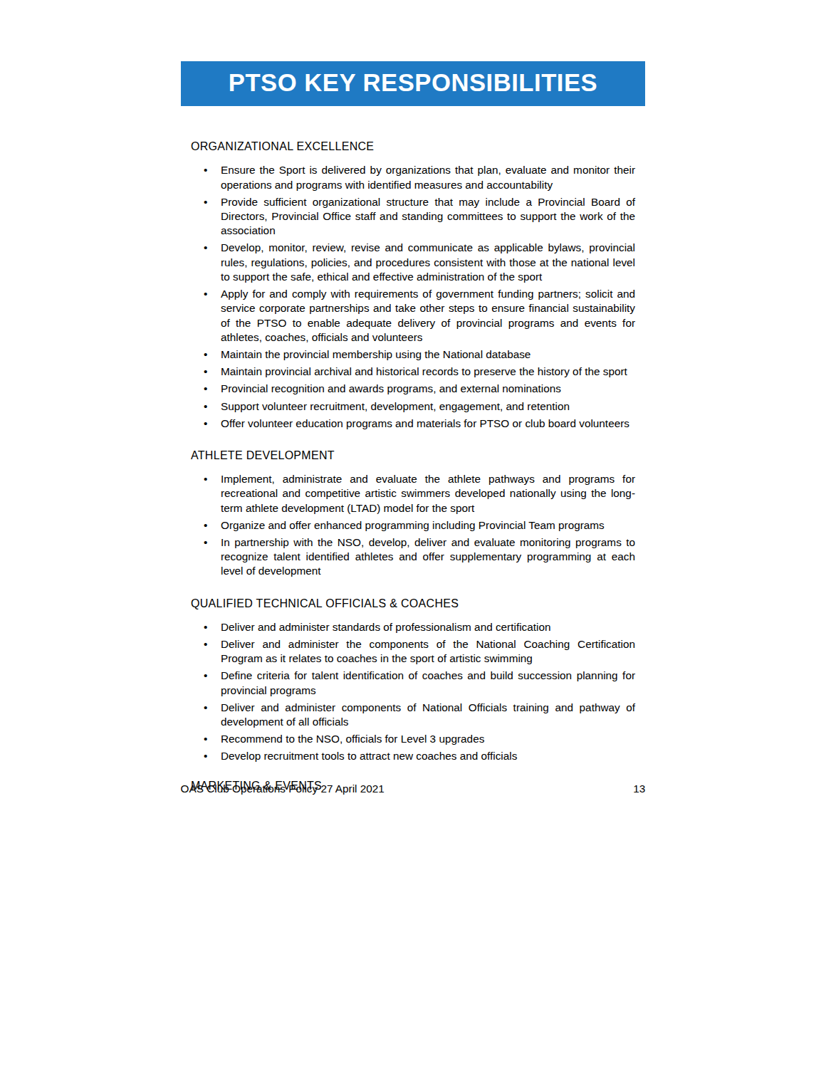PTSO KEY RESPONSIBILITIES
ORGANIZATIONAL EXCELLENCE
Ensure the Sport is delivered by organizations that plan, evaluate and monitor their operations and programs with identified measures and accountability
Provide sufficient organizational structure that may include a Provincial Board of Directors, Provincial Office staff and standing committees to support the work of the association
Develop, monitor, review, revise and communicate as applicable bylaws, provincial rules, regulations, policies, and procedures consistent with those at the national level to support the safe, ethical and effective administration of the sport
Apply for and comply with requirements of government funding partners; solicit and service corporate partnerships and take other steps to ensure financial sustainability of the PTSO to enable adequate delivery of provincial programs and events for athletes, coaches, officials and volunteers
Maintain the provincial membership using the National database
Maintain provincial archival and historical records to preserve the history of the sport
Provincial recognition and awards programs, and external nominations
Support volunteer recruitment, development, engagement, and retention
Offer volunteer education programs and materials for PTSO or club board volunteers
ATHLETE DEVELOPMENT
Implement, administrate and evaluate the athlete pathways and programs for recreational and competitive artistic swimmers developed nationally using the long-term athlete development (LTAD) model for the sport
Organize and offer enhanced programming including Provincial Team programs
In partnership with the NSO, develop, deliver and evaluate monitoring programs to recognize talent identified athletes and offer supplementary programming at each level of development
QUALIFIED TECHNICAL OFFICIALS & COACHES
Deliver and administer standards of professionalism and certification
Deliver and administer the components of the National Coaching Certification Program as it relates to coaches in the sport of artistic swimming
Define criteria for talent identification of coaches and build succession planning for provincial programs
Deliver and administer components of National Officials training and pathway of development of all officials
Recommend to the NSO, officials for Level 3 upgrades
Develop recruitment tools to attract new coaches and officials
MARKETING & EVENTS
OAS Club Operations Policy 27 April 2021 13